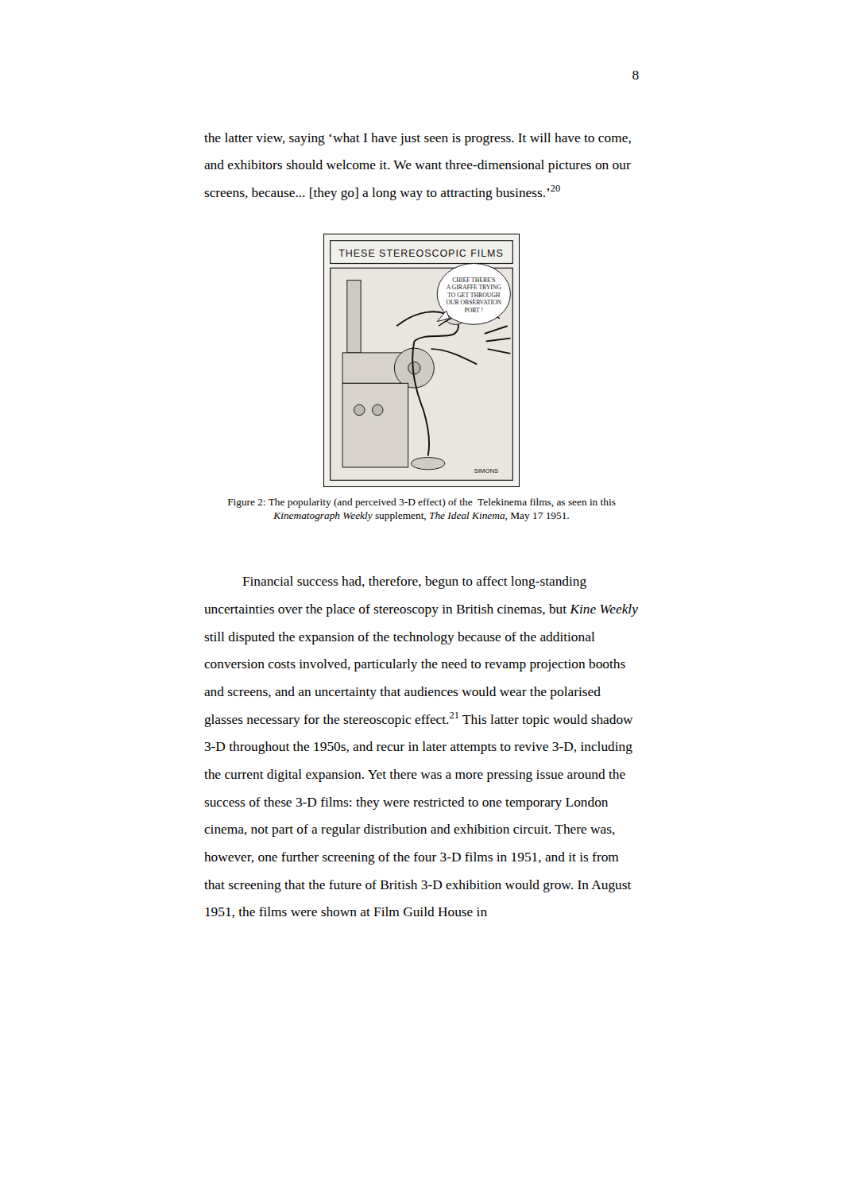8
the latter view, saying ‘what I have just seen is progress. It will have to come, and exhibitors should welcome it. We want three-dimensional pictures on our screens, because... [they go] a long way to attracting business.’20
Figure 2: The popularity (and perceived 3-D effect) of the Telekinema films, as seen in this Kinematograph Weekly supplement, The Ideal Kinema, May 17 1951.
Financial success had, therefore, begun to affect long-standing uncertainties over the place of stereoscopy in British cinemas, but Kine Weekly still disputed the expansion of the technology because of the additional conversion costs involved, particularly the need to revamp projection booths and screens, and an uncertainty that audiences would wear the polarised glasses necessary for the stereoscopic effect.21 This latter topic would shadow 3-D throughout the 1950s, and recur in later attempts to revive 3-D, including the current digital expansion. Yet there was a more pressing issue around the success of these 3-D films: they were restricted to one temporary London cinema, not part of a regular distribution and exhibition circuit. There was, however, one further screening of the four 3-D films in 1951, and it is from that screening that the future of British 3-D exhibition would grow. In August 1951, the films were shown at Film Guild House in